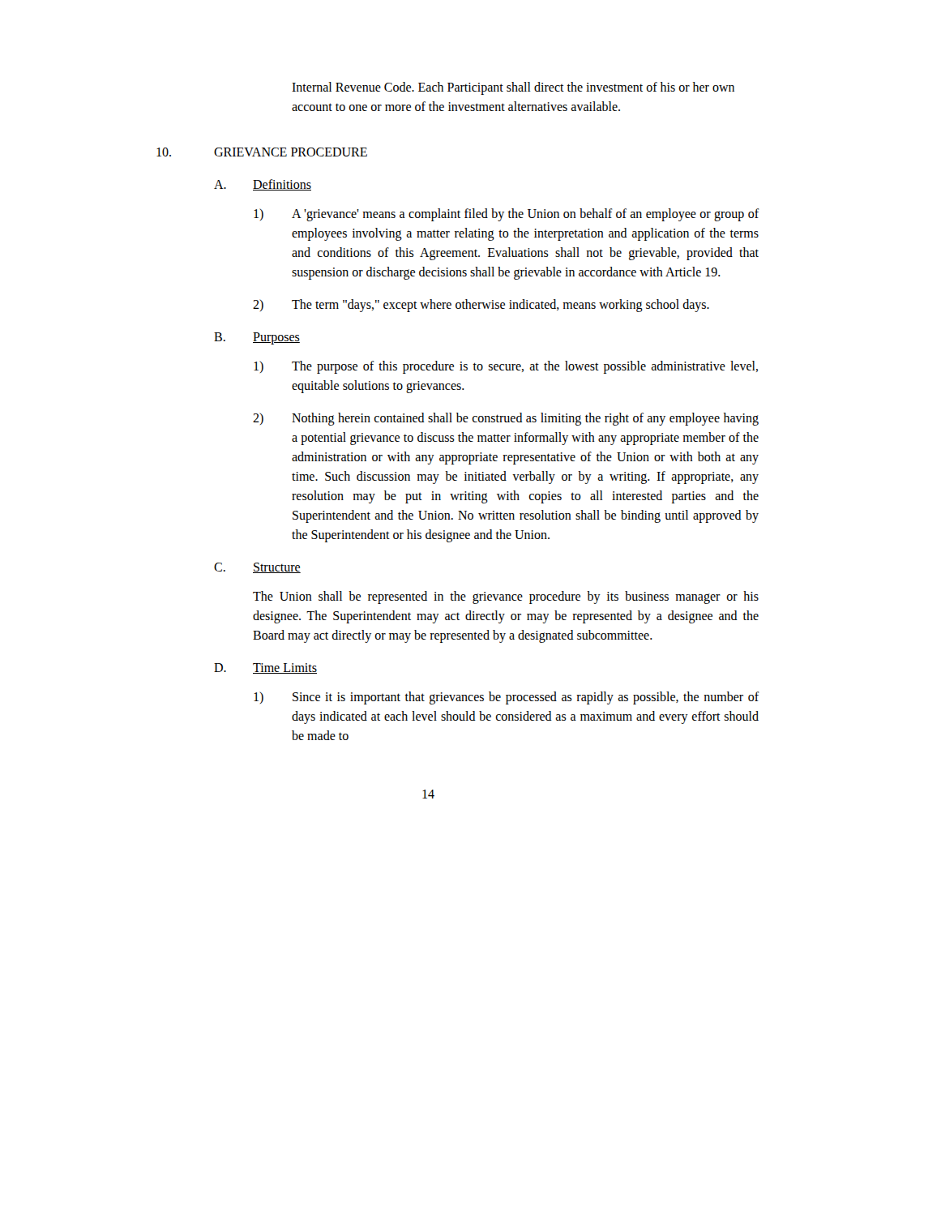Internal Revenue Code. Each Participant shall direct the investment of his or her own account to one or more of the investment alternatives available.
10. Grievance Procedure
A. Definitions
1) A 'grievance' means a complaint filed by the Union on behalf of an employee or group of employees involving a matter relating to the interpretation and application of the terms and conditions of this Agreement. Evaluations shall not be grievable, provided that suspension or discharge decisions shall be grievable in accordance with Article 19.
2) The term "days," except where otherwise indicated, means working school days.
B. Purposes
1) The purpose of this procedure is to secure, at the lowest possible administrative level, equitable solutions to grievances.
2) Nothing herein contained shall be construed as limiting the right of any employee having a potential grievance to discuss the matter informally with any appropriate member of the administration or with any appropriate representative of the Union or with both at any time. Such discussion may be initiated verbally or by a writing. If appropriate, any resolution may be put in writing with copies to all interested parties and the Superintendent and the Union. No written resolution shall be binding until approved by the Superintendent or his designee and the Union.
C. Structure
The Union shall be represented in the grievance procedure by its business manager or his designee. The Superintendent may act directly or may be represented by a designee and the Board may act directly or may be represented by a designated subcommittee.
D. Time Limits
1) Since it is important that grievances be processed as rapidly as possible, the number of days indicated at each level should be considered as a maximum and every effort should be made to
14